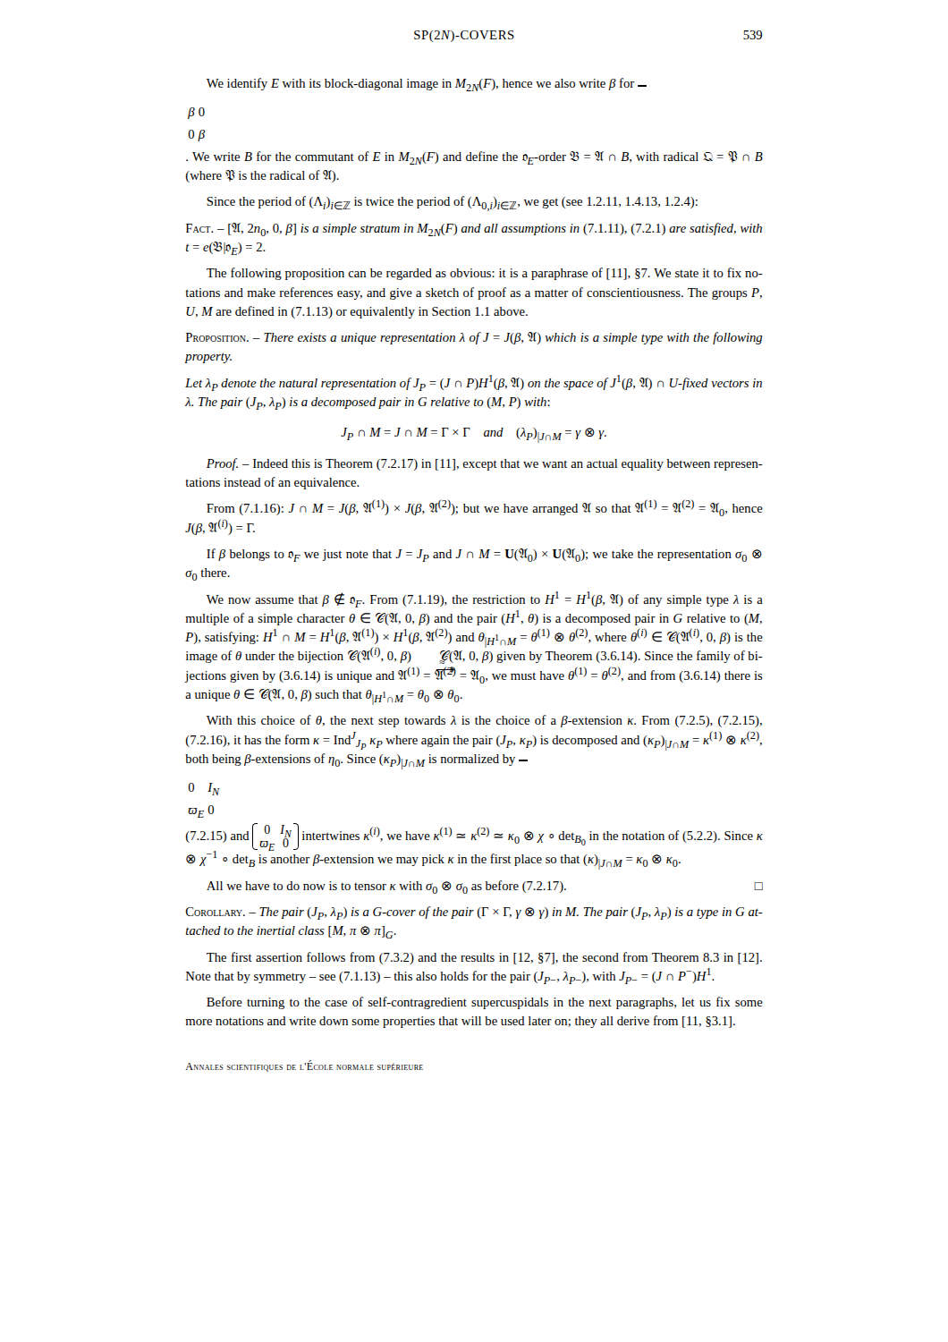SP(2N)-COVERS 539
We identify E with its block-diagonal image in M2N(F), hence we also write β for
| β | 0 |
| 0 | β |
. We write B for the commutant of E in M2N(F) and define the 𝔬E-order 𝔅 = 𝔄 ∩ B, with radical 𝔔 = 𝔓 ∩ B (where 𝔓 is the radical of 𝔄).
Since the period of (Λi)i∈ℤ is twice the period of (Λ0,i)i∈ℤ, we get (see 1.2.11, 1.4.13, 1.2.4):
Fact. – [𝔄, 2n0, 0, β] is a simple stratum in M2N(F) and all assumptions in (7.1.11), (7.2.1) are satisfied, with t = e(𝔅|𝔬E) = 2.
The following proposition can be regarded as obvious: it is a paraphrase of [11], §7. We state it to fix notations and make references easy, and give a sketch of proof as a matter of conscientiousness. The groups P, U, M are defined in (7.1.13) or equivalently in Section 1.1 above.
Proposition. – There exists a unique representation λ of J = J(β, 𝔄) which is a simple type with the following property.
Let λP denote the natural representation of JP = (J ∩ P)H1(β, 𝔄) on the space of J1(β, 𝔄) ∩ U-fixed vectors in λ. The pair (JP, λP) is a decomposed pair in G relative to (M, P) with:
JP ∩ M = J ∩ M = Γ × Γ and (λP)|J∩M = γ ⊗ γ.
Proof. – Indeed this is Theorem (7.2.17) in [11], except that we want an actual equality between representations instead of an equivalence.
From (7.1.16): J ∩ M = J(β, 𝔄(1)) × J(β, 𝔄(2)); but we have arranged 𝔄 so that 𝔄(1) = 𝔄(2) = 𝔄0, hence J(β, 𝔄(i)) = Γ.
If β belongs to 𝔬F we just note that J = JP and J ∩ M = U(𝔄0) × U(𝔄0); we take the representation σ0 ⊗ σ0 there.
We now assume that β ∉ 𝔬F. From (7.1.19), the restriction to H1 = H1(β, 𝔄) of any simple type λ is a multiple of a simple character θ ∈ 𝒞(𝔄, 0, β) and the pair (H1, θ) is a decomposed pair in G relative to (M, P), satisfying: H1 ∩ M = H1(β, 𝔄(1)) × H1(β, 𝔄(2)) and θ|H1∩M = θ(1) ⊗ θ(2), where θ(i) ∈ 𝒞(𝔄(i), 0, β) is the image of θ under the bijection 𝒞(𝔄(i), 0, β) ≈⟶ 𝒞(𝔄, 0, β) given by Theorem (3.6.14). Since the family of bijections given by (3.6.14) is unique and 𝔄(1) = 𝔄(2) = 𝔄0, we must have θ(1) = θ(2), and from (3.6.14) there is a unique θ ∈ 𝒞(𝔄, 0, β) such that θ|H1∩M = θ0 ⊗ θ0.
With this choice of θ, the next step towards λ is the choice of a β-extension κ. From (7.2.5), (7.2.15), (7.2.16), it has the form κ = IndJJP κP where again the pair (JP, κP) is decomposed and (κP)|J∩M = κ(1) ⊗ κ(2), both being β-extensions of η0. Since (κP)|J∩M is normalized by
| 0 | I N |
| ϖ E | 0 |
(7.2.15) and
| 0 | I N |
| ϖ E | 0 |
intertwines κ(i), we have κ(1) ≃ κ(2) ≃ κ0 ⊗ χ ∘ detB0 in the notation of (5.2.2). Since κ ⊗ χ−1 ∘ detB is another β-extension we may pick κ in the first place so that (κ)|J∩M = κ0 ⊗ κ0.
All we have to do now is to tensor κ with σ0 ⊗ σ0 as before (7.2.17). □
Corollary. – The pair (JP, λP) is a G-cover of the pair (Γ × Γ, γ ⊗ γ) in M. The pair (JP, λP) is a type in G attached to the inertial class [M, π ⊗ π]G.
The first assertion follows from (7.3.2) and the results in [12, §7], the second from Theorem 8.3 in [12]. Note that by symmetry – see (7.1.13) – this also holds for the pair (JP−, λP−), with JP− = (J ∩ P−)H1.
Before turning to the case of self-contragredient supercuspidals in the next paragraphs, let us fix some more notations and write down some properties that will be used later on; they all derive from [11, §3.1].
Annales scientifiques de l'École normale supérieure